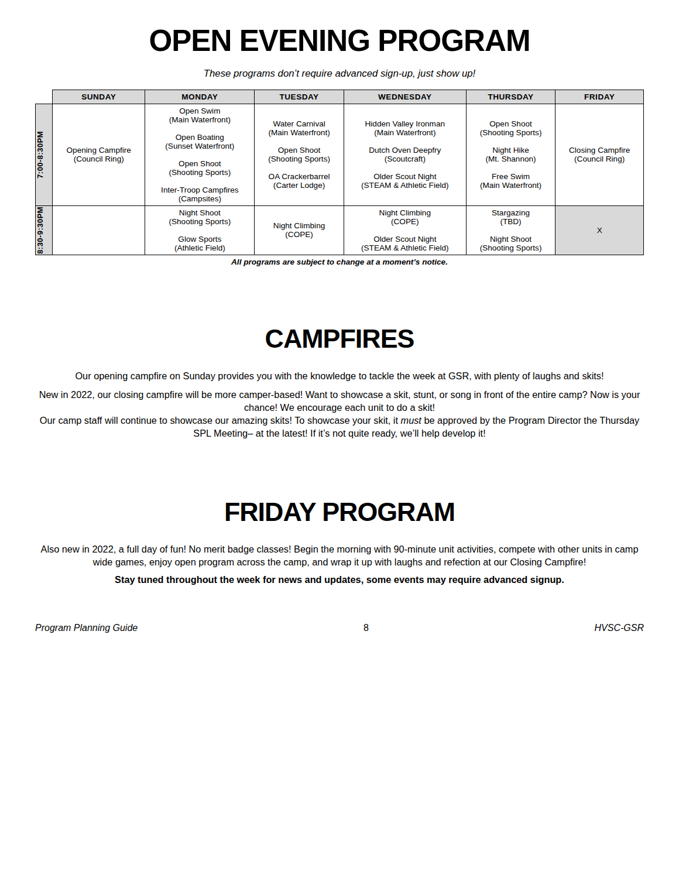OPEN EVENING PROGRAM
These programs don’t require advanced sign-up, just show up!
| | SUNDAY | MONDAY | TUESDAY | WEDNESDAY | THURSDAY | FRIDAY |
| --- | --- | --- | --- | --- | --- | --- |
| 7:00-8:30PM | Opening Campfire (Council Ring) | Open Swim (Main Waterfront) Open Boating (Sunset Waterfront) Open Shoot (Shooting Sports) Inter-Troop Campfires (Campsites) | Water Carnival (Main Waterfront) Open Shoot (Shooting Sports) OA Crackerbarrel (Carter Lodge) | Hidden Valley Ironman (Main Waterfront) Dutch Oven Deepfry (Scoutcraft) Older Scout Night (STEAM & Athletic Field) | Open Shoot (Shooting Sports) Night Hike (Mt. Shannon) Free Swim (Main Waterfront) | Closing Campfire (Council Ring) |
| 8:30-9:30PM | | Night Shoot (Shooting Sports) Glow Sports (Athletic Field) | Night Climbing (COPE) | Night Climbing (COPE) Older Scout Night (STEAM & Athletic Field) | Stargazing (TBD) Night Shoot (Shooting Sports) | X |
All programs are subject to change at a moment’s notice.
CAMPFIRES
Our opening campfire on Sunday provides you with the knowledge to tackle the week at GSR, with plenty of laughs and skits!
New in 2022, our closing campfire will be more camper-based! Want to showcase a skit, stunt, or song in front of the entire camp? Now is your chance! We encourage each unit to do a skit!
Our camp staff will continue to showcase our amazing skits! To showcase your skit, it must be approved by the Program Director the Thursday SPL Meeting– at the latest! If it’s not quite ready, we’ll help develop it!
FRIDAY PROGRAM
Also new in 2022, a full day of fun! No merit badge classes! Begin the morning with 90-minute unit activities, compete with other units in camp wide games, enjoy open program across the camp, and wrap it up with laughs and refection at our Closing Campfire!
Stay tuned throughout the week for news and updates, some events may require advanced signup.
Program Planning Guide
8
HVSC-GSR